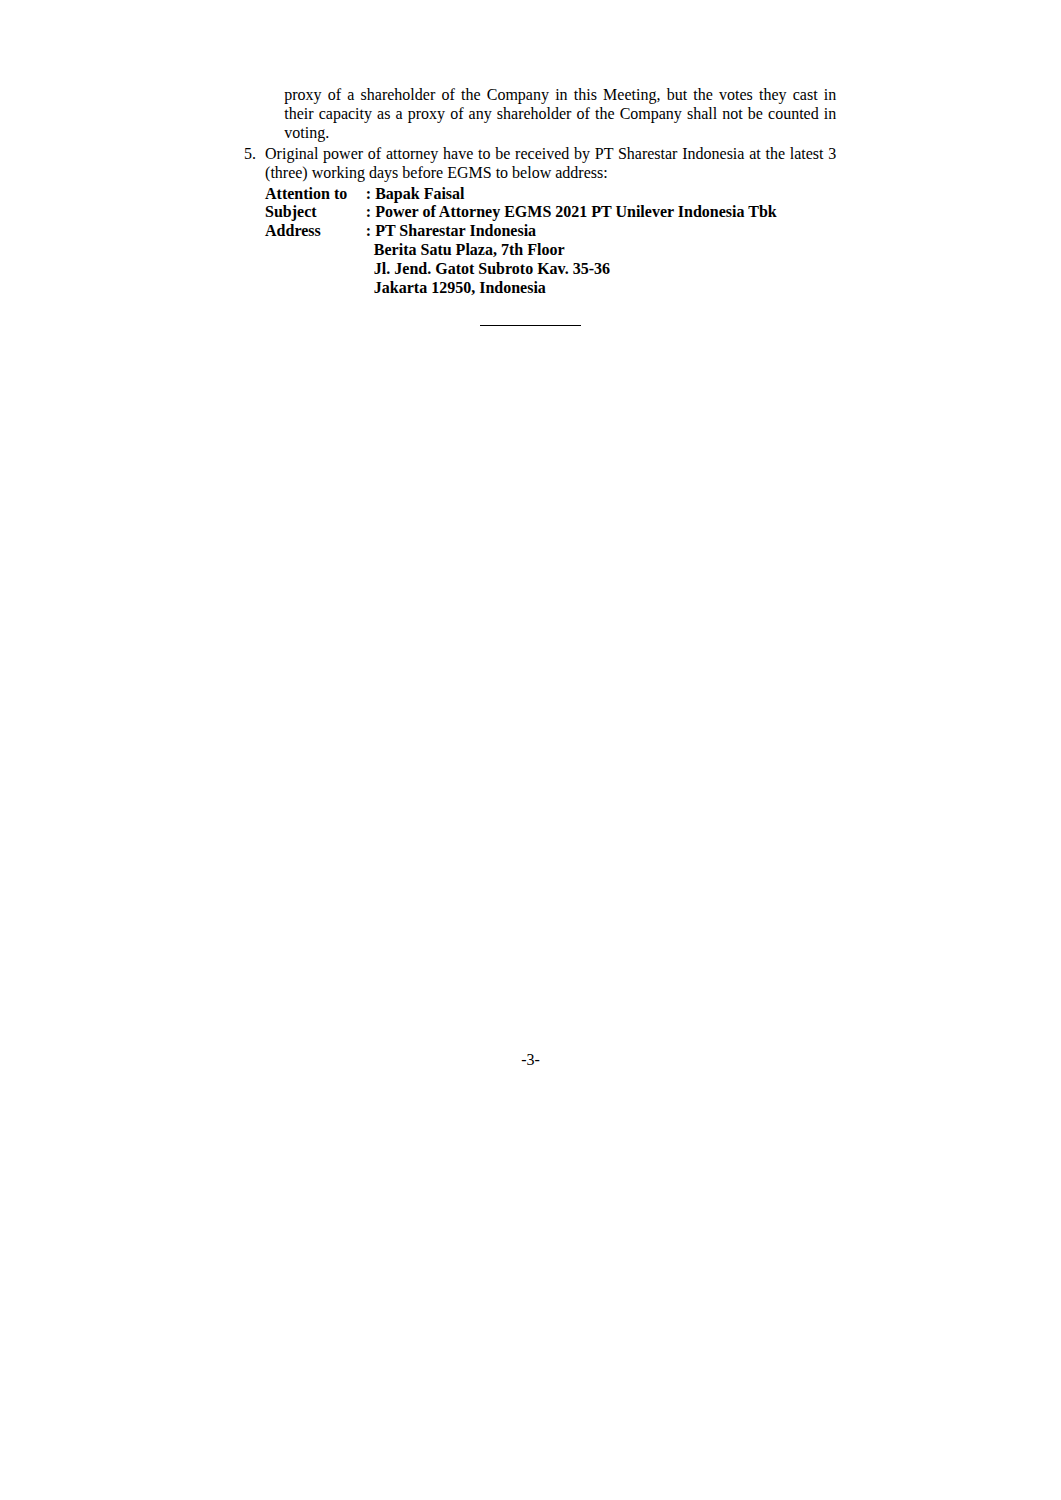proxy of a shareholder of the Company in this Meeting, but the votes they cast in their capacity as a proxy of any shareholder of the Company shall not be counted in voting.
5.
Original power of attorney have to be received by PT Sharestar Indonesia at the latest 3 (three) working days before EGMS to below address:
| Attention to | : Bapak Faisal |
| Subject | : Power of Attorney EGMS 2021 PT Unilever Indonesia Tbk |
| Address | : PT Sharestar Indonesia |
| | Berita Satu Plaza, 7th Floor |
| | Jl. Jend. Gatot Subroto Kav. 35-36 |
| | Jakarta 12950, Indonesia |
-3-